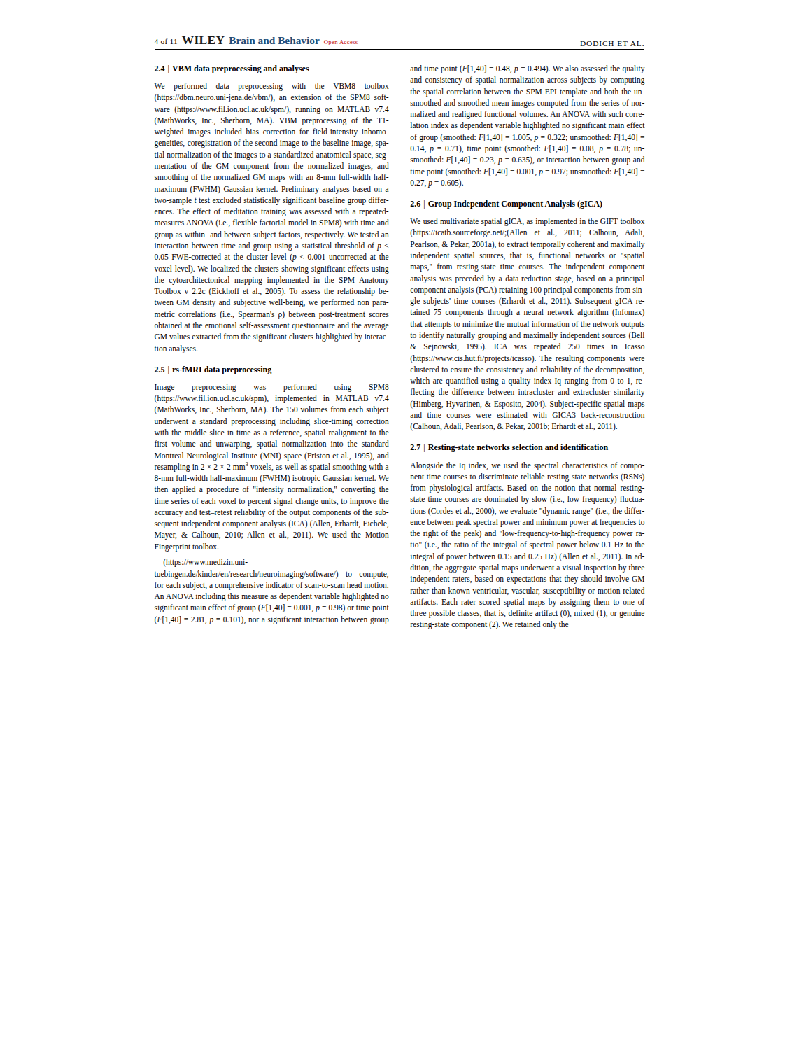4 of 11 WILEY Brain and Behavior Open Access
Dodich et al.
2.4|VBM data preprocessing and analyses
We performed data preprocessing with the VBM8 toolbox (https://dbm.neuro.uni-jena.de/vbm/), an extension of the SPM8 software (https://www.fil.ion.ucl.ac.uk/spm/), running on MATLAB v7.4 (MathWorks, Inc., Sherborn, MA). VBM preprocessing of the T1-weighted images included bias correction for field-intensity inhomogeneities, coregistration of the second image to the baseline image, spatial normalization of the images to a standardized anatomical space, segmentation of the GM component from the normalized images, and smoothing of the normalized GM maps with an 8-mm full-width half-maximum (FWHM) Gaussian kernel. Preliminary analyses based on a two-sample t test excluded statistically significant baseline group differences. The effect of meditation training was assessed with a repeated-measures ANOVA (i.e., flexible factorial model in SPM8) with time and group as within- and between-subject factors, respectively. We tested an interaction between time and group using a statistical threshold of p < 0.05 FWE-corrected at the cluster level (p < 0.001 uncorrected at the voxel level). We localized the clusters showing significant effects using the cytoarchitectonical mapping implemented in the SPM Anatomy Toolbox v 2.2c (Eickhoff et al., 2005). To assess the relationship between GM density and subjective well-being, we performed non parametric correlations (i.e., Spearman's ρ) between post-treatment scores obtained at the emotional self-assessment questionnaire and the average GM values extracted from the significant clusters highlighted by interaction analyses.
2.5|rs-fMRI data preprocessing
Image preprocessing was performed using SPM8 (https://www.fil.ion.ucl.ac.uk/spm), implemented in MATLAB v7.4 (MathWorks, Inc., Sherborn, MA). The 150 volumes from each subject underwent a standard preprocessing including slice-timing correction with the middle slice in time as a reference, spatial realignment to the first volume and unwarping, spatial normalization into the standard Montreal Neurological Institute (MNI) space (Friston et al., 1995), and resampling in 2 × 2 × 2 mm3 voxels, as well as spatial smoothing with a 8-mm full-width half-maximum (FWHM) isotropic Gaussian kernel. We then applied a procedure of "intensity normalization," converting the time series of each voxel to percent signal change units, to improve the accuracy and test–retest reliability of the output components of the subsequent independent component analysis (ICA) (Allen, Erhardt, Eichele, Mayer, & Calhoun, 2010; Allen et al., 2011). We used the Motion Fingerprint toolbox.
(https://www.medizin.uni-tuebingen.de/kinder/en/research/neuroimaging/software/) to compute, for each subject, a comprehensive indicator of scan-to-scan head motion. An ANOVA including this measure as dependent variable highlighted no significant main effect of group (F[1,40] = 0.001, p = 0.98) or time point (F[1,40] = 2.81, p = 0.101), nor a significant interaction between group and time point (F[1,40] = 0.48, p = 0.494). We also assessed the quality and consistency of spatial normalization across subjects by computing the spatial correlation between the SPM EPI template and both the unsmoothed and smoothed mean images computed from the series of normalized and realigned functional volumes. An ANOVA with such correlation index as dependent variable highlighted no significant main effect of group (smoothed: F[1,40] = 1.005, p = 0.322; unsmoothed: F[1,40] = 0.14, p = 0.71), time point (smoothed: F[1,40] = 0.08, p = 0.78; unsmoothed: F[1,40] = 0.23, p = 0.635), or interaction between group and time point (smoothed: F[1,40] = 0.001, p = 0.97; unsmoothed: F[1,40] = 0.27, p = 0.605).
2.6|Group Independent Component Analysis (gICA)
We used multivariate spatial gICA, as implemented in the GIFT toolbox (https://icatb.sourceforge.net/;(Allen et al., 2011; Calhoun, Adali, Pearlson, & Pekar, 2001a), to extract temporally coherent and maximally independent spatial sources, that is, functional networks or "spatial maps," from resting-state time courses. The independent component analysis was preceded by a data-reduction stage, based on a principal component analysis (PCA) retaining 100 principal components from single subjects' time courses (Erhardt et al., 2011). Subsequent gICA retained 75 components through a neural network algorithm (Infomax) that attempts to minimize the mutual information of the network outputs to identify naturally grouping and maximally independent sources (Bell & Sejnowski, 1995). ICA was repeated 250 times in Icasso (https://www.cis.hut.fi/projects/icasso). The resulting components were clustered to ensure the consistency and reliability of the decomposition, which are quantified using a quality index Iq ranging from 0 to 1, reflecting the difference between intracluster and extracluster similarity (Himberg, Hyvarinen, & Esposito, 2004). Subject-specific spatial maps and time courses were estimated with GICA3 back-reconstruction (Calhoun, Adali, Pearlson, & Pekar, 2001b; Erhardt et al., 2011).
2.7|Resting-state networks selection and identification
Alongside the Iq index, we used the spectral characteristics of component time courses to discriminate reliable resting-state networks (RSNs) from physiological artifacts. Based on the notion that normal resting-state time courses are dominated by slow (i.e., low frequency) fluctuations (Cordes et al., 2000), we evaluate "dynamic range" (i.e., the difference between peak spectral power and minimum power at frequencies to the right of the peak) and "low-frequency-to-high-frequency power ratio" (i.e., the ratio of the integral of spectral power below 0.1 Hz to the integral of power between 0.15 and 0.25 Hz) (Allen et al., 2011). In addition, the aggregate spatial maps underwent a visual inspection by three independent raters, based on expectations that they should involve GM rather than known ventricular, vascular, susceptibility or motion-related artifacts. Each rater scored spatial maps by assigning them to one of three possible classes, that is, definite artifact (0), mixed (1), or genuine resting-state component (2). We retained only the